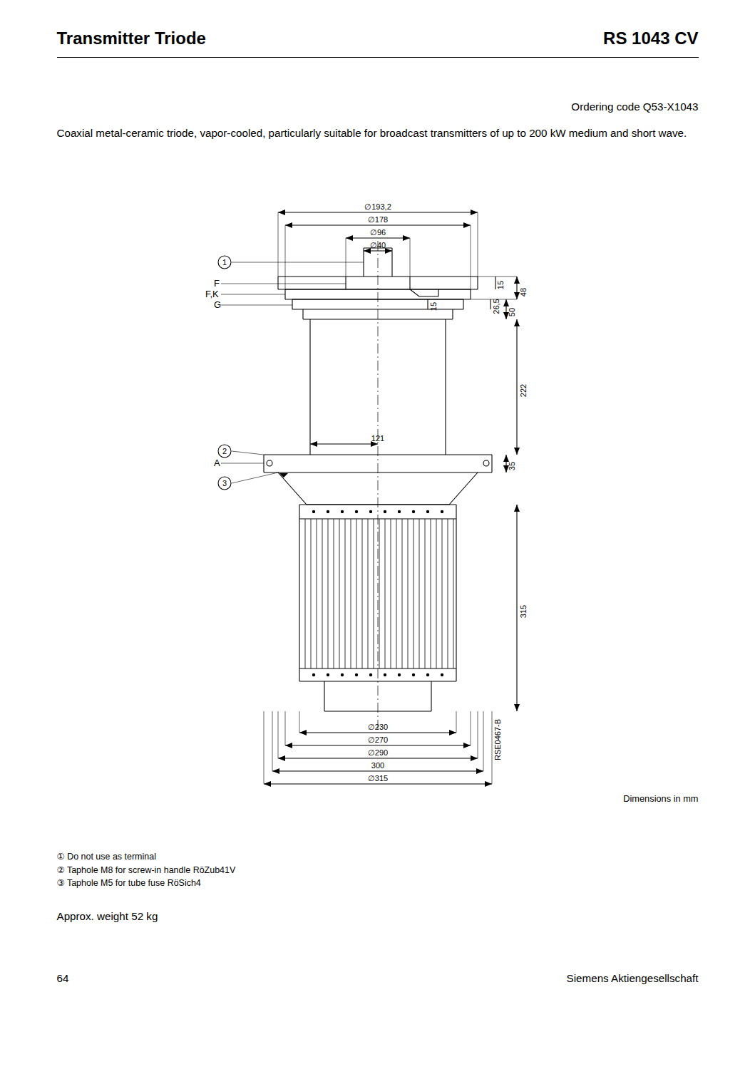Transmitter Triode
RS 1043 CV
Ordering code Q53-X1043
Coaxial metal-ceramic triode, vapor-cooled, particularly suitable for broadcast transmitters of up to 200 kW medium and short wave.
1 2 3 F F,K G A ∅193,2 ∅178 ∅96 ∅40 121 ∅230 ∅270 ∅290 300 ∅315 48 15 50 26,5 15 222 35 315 RSE0467-B
Dimensions in mm
① Do not use as terminal
② Taphole M8 for screw-in handle RöZub41V
③ Taphole M5 for tube fuse RöSich4
Approx. weight 52 kg
64
Siemens Aktiengesellschaft